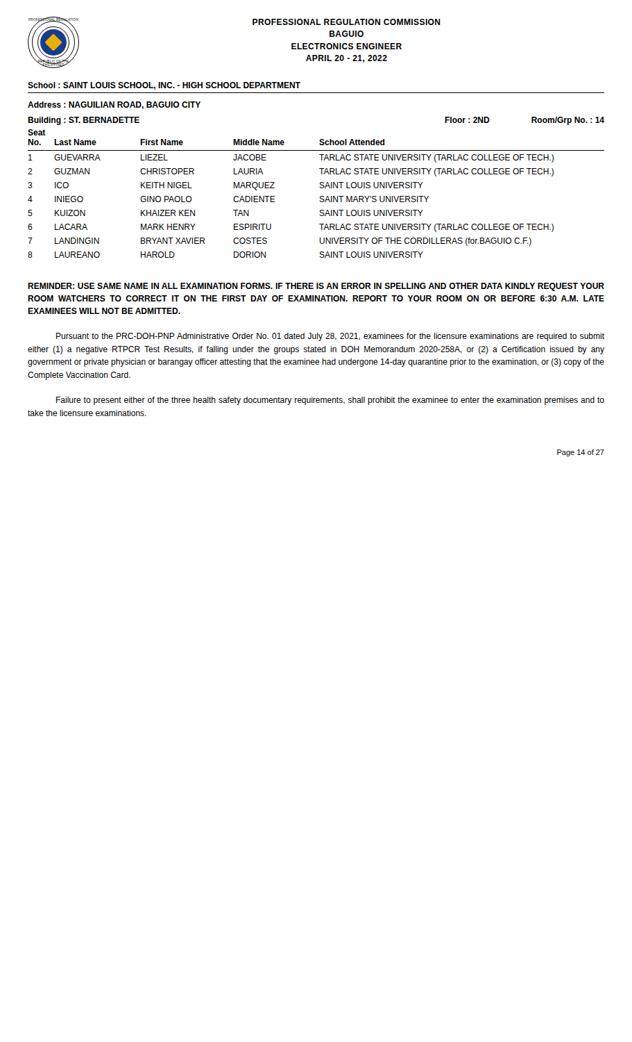PROFESSIONAL REGULATION
REPUBLIC OF THE PHILIPPINES
PROFESSIONAL REGULATION COMMISSION
BAGUIO
ELECTRONICS ENGINEER
APRIL 20 - 21, 2022
School : SAINT LOUIS SCHOOL, INC. - HIGH SCHOOL DEPARTMENT
Address : NAGUILIAN ROAD, BAGUIO CITY
Building : ST. BERNADETTE
Floor : 2ND Room/Grp No. : 14
| Seat No. | Last Name | First Name | Middle Name | School Attended |
| --- | --- | --- | --- | --- |
| 1 | GUEVARRA | LIEZEL | JACOBE | TARLAC STATE UNIVERSITY (TARLAC COLLEGE OF TECH.) |
| 2 | GUZMAN | CHRISTOPER | LAURIA | TARLAC STATE UNIVERSITY (TARLAC COLLEGE OF TECH.) |
| 3 | ICO | KEITH NIGEL | MARQUEZ | SAINT LOUIS UNIVERSITY |
| 4 | INIEGO | GINO PAOLO | CADIENTE | SAINT MARY'S UNIVERSITY |
| 5 | KUIZON | KHAIZER KEN | TAN | SAINT LOUIS UNIVERSITY |
| 6 | LACARA | MARK HENRY | ESPIRITU | TARLAC STATE UNIVERSITY (TARLAC COLLEGE OF TECH.) |
| 7 | LANDINGIN | BRYANT XAVIER | COSTES | UNIVERSITY OF THE CORDILLERAS (for.BAGUIO C.F.) |
| 8 | LAUREANO | HAROLD | DORION | SAINT LOUIS UNIVERSITY |
REMINDER: USE SAME NAME IN ALL EXAMINATION FORMS. IF THERE IS AN ERROR IN SPELLING AND OTHER DATA KINDLY REQUEST YOUR ROOM WATCHERS TO CORRECT IT ON THE FIRST DAY OF EXAMINATION. REPORT TO YOUR ROOM ON OR BEFORE 6:30 A.M. LATE EXAMINEES WILL NOT BE ADMITTED.
Pursuant to the PRC-DOH-PNP Administrative Order No. 01 dated July 28, 2021, examinees for the licensure examinations are required to submit either (1) a negative RTPCR Test Results, if falling under the groups stated in DOH Memorandum 2020-258A, or (2) a Certification issued by any government or private physician or barangay officer attesting that the examinee had undergone 14-day quarantine prior to the examination, or (3) copy of the Complete Vaccination Card.
Failure to present either of the three health safety documentary requirements, shall prohibit the examinee to enter the examination premises and to take the licensure examinations.
Page 14 of 27